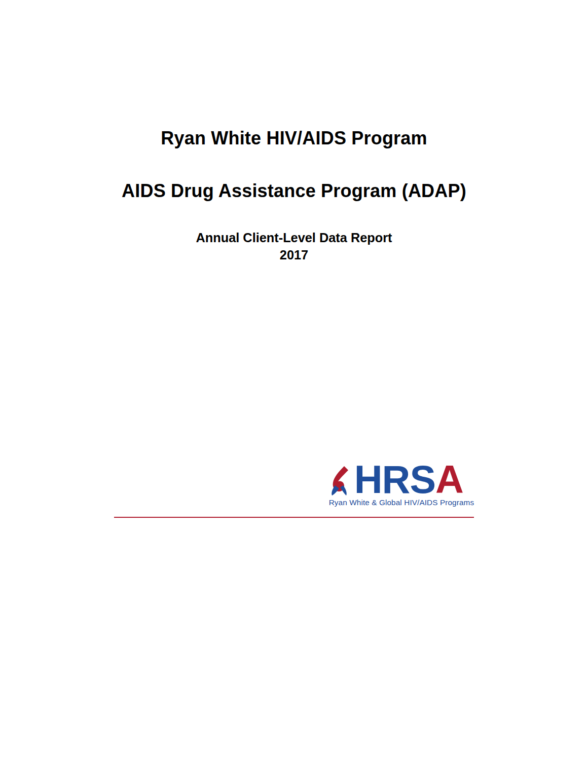Ryan White HIV/AIDS Program AIDS Drug Assistance Program (ADAP)
Annual Client-Level Data Report 2017
HRSA
Ryan White & Global HIV/AIDS Programs